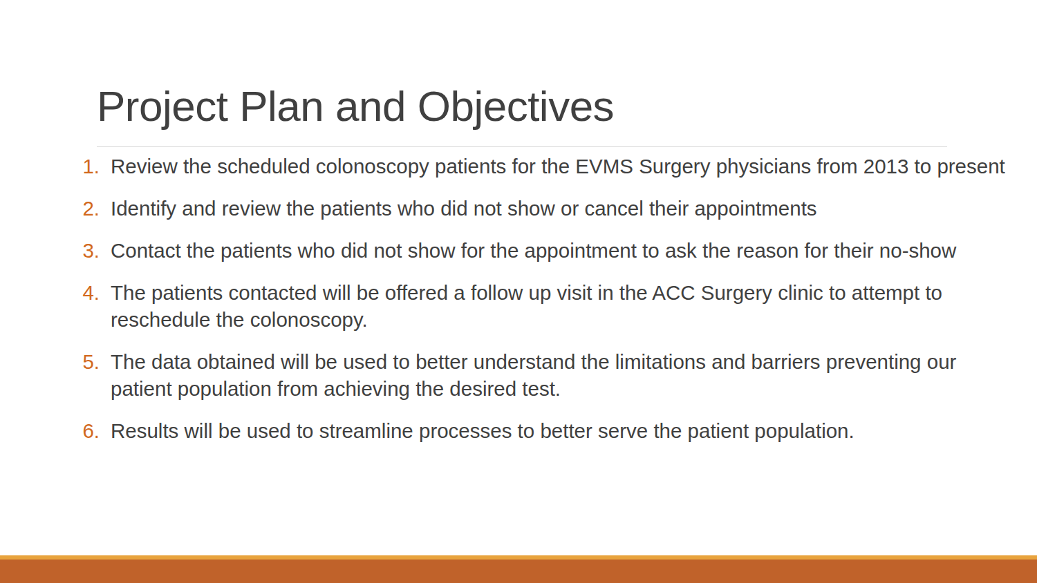Project Plan and Objectives
Review the scheduled colonoscopy patients for the EVMS Surgery physicians from 2013 to present
Identify and review the patients who did not show or cancel their appointments
Contact the patients who did not show for the appointment to ask the reason for their no-show
The patients contacted will be offered a follow up visit in the ACC Surgery clinic to attempt to reschedule the colonoscopy.
The data obtained will be used to better understand the limitations and barriers preventing our patient population from achieving the desired test.
Results will be used to streamline processes to better serve the patient population.